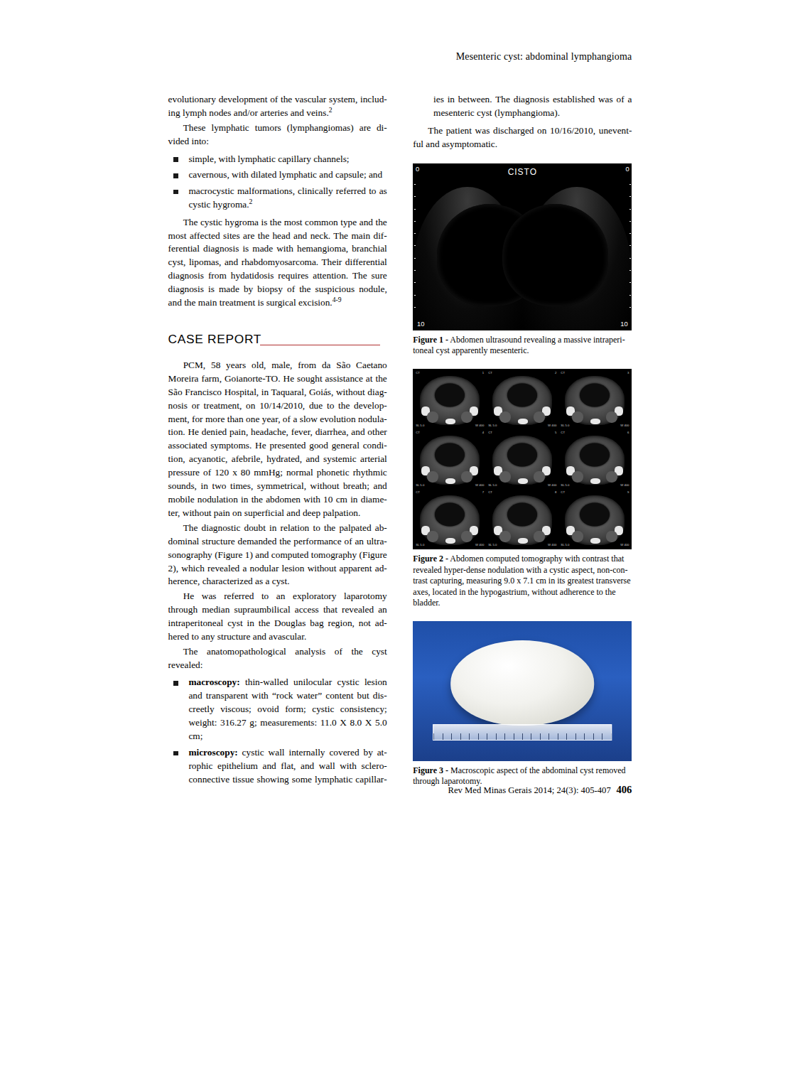Mesenteric cyst: abdominal lymphangioma
evolutionary development of the vascular system, including lymph nodes and/or arteries and veins.2
These lymphatic tumors (lymphangiomas) are divided into:
simple, with lymphatic capillary channels;
cavernous, with dilated lymphatic and capsule; and
macrocystic malformations, clinically referred to as cystic hygroma.2
The cystic hygroma is the most common type and the most affected sites are the head and neck. The main differential diagnosis is made with hemangioma, branchial cyst, lipomas, and rhabdomyosarcoma. Their differential diagnosis from hydatidosis requires attention. The sure diagnosis is made by biopsy of the suspicious nodule, and the main treatment is surgical excision.4-9
CASE REPORT
PCM, 58 years old, male, from da São Caetano Moreira farm, Goianorte-TO. He sought assistance at the São Francisco Hospital, in Taquaral, Goiás, without diagnosis or treatment, on 10/14/2010, due to the development, for more than one year, of a slow evolution nodulation. He denied pain, headache, fever, diarrhea, and other associated symptoms. He presented good general condition, acyanotic, afebrile, hydrated, and systemic arterial pressure of 120 x 80 mmHg; normal phonetic rhythmic sounds, in two times, symmetrical, without breath; and mobile nodulation in the abdomen with 10 cm in diameter, without pain on superficial and deep palpation.
The diagnostic doubt in relation to the palpated abdominal structure demanded the performance of an ultrasonography (Figure 1) and computed tomography (Figure 2), which revealed a nodular lesion without apparent adherence, characterized as a cyst.
He was referred to an exploratory laparotomy through median supraumbilical access that revealed an intraperitoneal cyst in the Douglas bag region, not adhered to any structure and avascular.
The anatomopathological analysis of the cyst revealed:
macroscopy: thin-walled unilocular cystic lesion and transparent with “rock water” content but discreetly viscous; ovoid form; cystic consistency; weight: 316.27 g; measurements: 11.0 X 8.0 X 5.0 cm;
microscopy: cystic wall internally covered by atrophic epithelium and flat, and wall with sclero-connective tissue showing some lymphatic capillaries in between. The diagnosis established was of a mesenteric cyst (lymphangioma).
The patient was discharged on 10/16/2010, uneventful and asymptomatic.
0 CISTO 0
1010
Figure 1 - Abdomen ultrasound revealing a massive intraperitoneal cyst apparently mesenteric.
CT 1
SL 5.0 W 400
CT 2
SL 5.0 W 400
CT 3
SL 5.0 W 400
CT 4
SL 5.0 W 400
CT 5
SL 5.0 W 400
CT 6
SL 5.0 W 400
CT 7
SL 5.0 W 400
CT 8
SL 5.0 W 400
CT 9
SL 5.0 W 400
Figure 2 - Abdomen computed tomography with contrast that revealed hyper-dense nodulation with a cystic aspect, non-contrast capturing, measuring 9.0 x 7.1 cm in its greatest transverse axes, located in the hypogastrium, without adherence to the bladder.
Figure 3 - Macroscopic aspect of the abdominal cyst removed through laparotomy.
Rev Med Minas Gerais 2014; 24(3): 405-407406